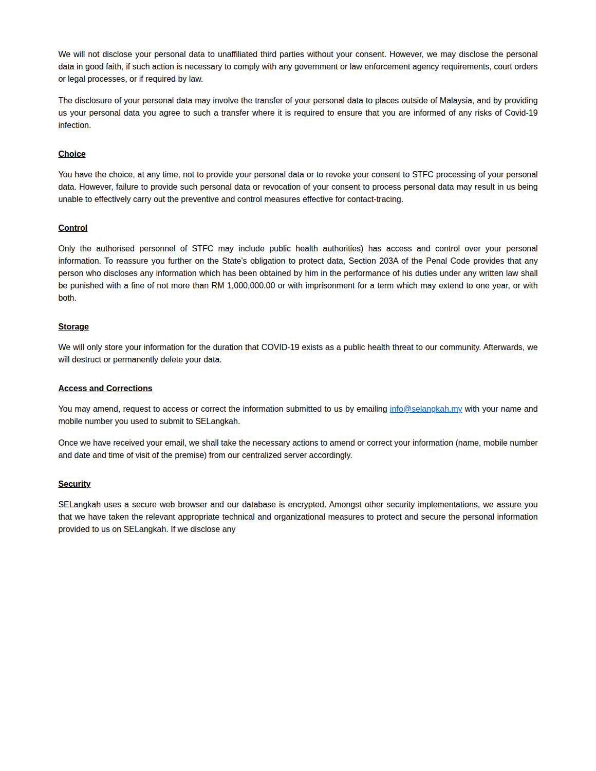We will not disclose your personal data to unaffiliated third parties without your consent. However, we may disclose the personal data in good faith, if such action is necessary to comply with any government or law enforcement agency requirements, court orders or legal processes, or if required by law.
The disclosure of your personal data may involve the transfer of your personal data to places outside of Malaysia, and by providing us your personal data you agree to such a transfer where it is required to ensure that you are informed of any risks of Covid-19 infection.
Choice
You have the choice, at any time, not to provide your personal data or to revoke your consent to STFC processing of your personal data. However, failure to provide such personal data or revocation of your consent to process personal data may result in us being unable to effectively carry out the preventive and control measures effective for contact-tracing.
Control
Only the authorised personnel of STFC may include public health authorities) has access and control over your personal information. To reassure you further on the State's obligation to protect data, Section 203A of the Penal Code provides that any person who discloses any information which has been obtained by him in the performance of his duties under any written law shall be punished with a fine of not more than RM 1,000,000.00 or with imprisonment for a term which may extend to one year, or with both.
Storage
We will only store your information for the duration that COVID-19 exists as a public health threat to our community. Afterwards, we will destruct or permanently delete your data.
Access and Corrections
You may amend, request to access or correct the information submitted to us by emailing info@selangkah.my with your name and mobile number you used to submit to SELangkah.
Once we have received your email, we shall take the necessary actions to amend or correct your information (name, mobile number and date and time of visit of the premise) from our centralized server accordingly.
Security
SELangkah uses a secure web browser and our database is encrypted. Amongst other security implementations, we assure you that we have taken the relevant appropriate technical and organizational measures to protect and secure the personal information provided to us on SELangkah. If we disclose any